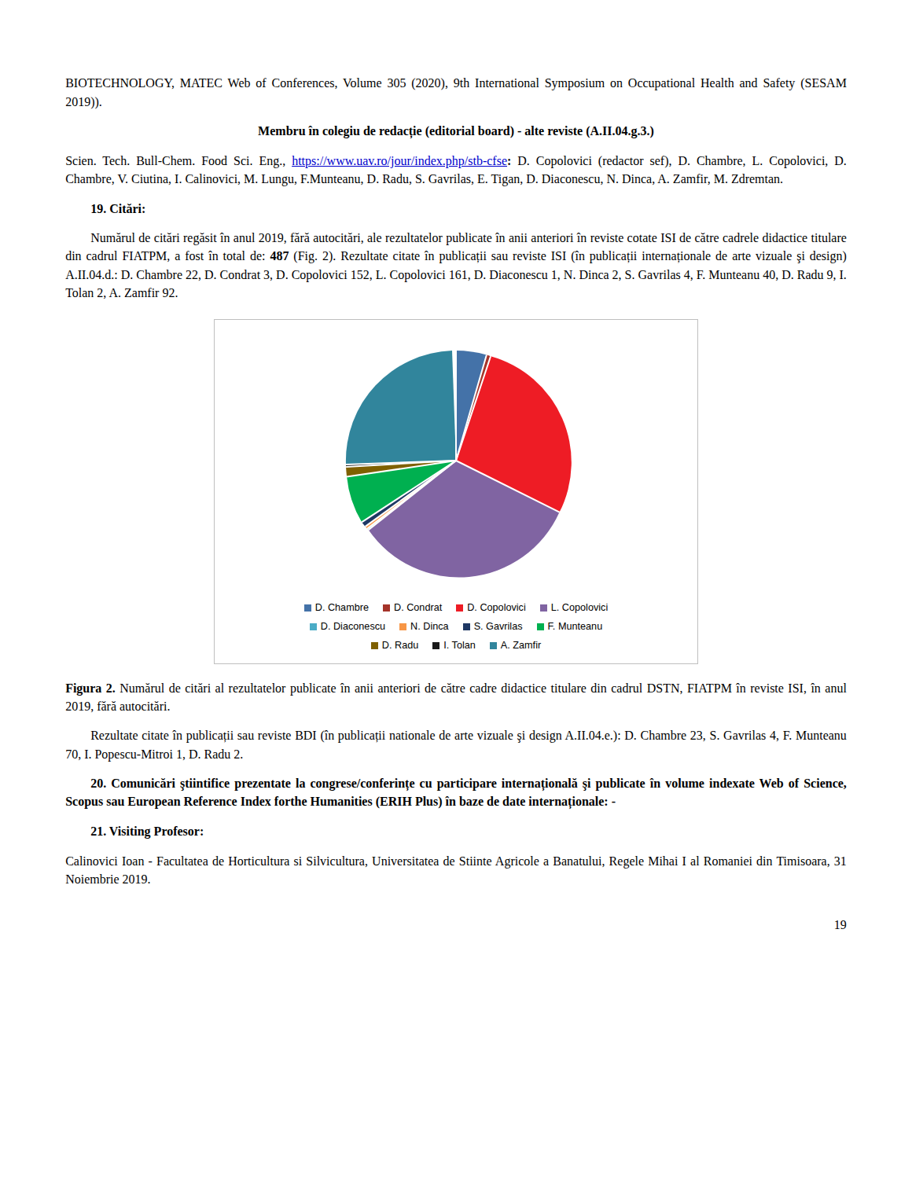BIOTECHNOLOGY, MATEC Web of Conferences, Volume 305 (2020), 9th International Symposium on Occupational Health and Safety (SESAM 2019)).
Membru în colegiu de redacție (editorial board) - alte reviste (A.II.04.g.3.)
Scien. Tech. Bull-Chem. Food Sci. Eng., https://www.uav.ro/jour/index.php/stb-cfse: D. Copolovici (redactor sef), D. Chambre, L. Copolovici, D. Chambre, V. Ciutina, I. Calinovici, M. Lungu, F.Munteanu, D. Radu, S. Gavrilas, E. Tigan, D. Diaconescu, N. Dinca, A. Zamfir, M. Zdremtan.
19. Citări:
Numărul de citări regăsit în anul 2019, fără autocitări, ale rezultatelor publicate în anii anteriori în reviste cotate ISI de către cadrele didactice titulare din cadrul FIATPM, a fost în total de: 487 (Fig. 2). Rezultate citate în publicații sau reviste ISI (în publicații internaționale de arte vizuale şi design) A.II.04.d.: D. Chambre 22, D. Condrat 3, D. Copolovici 152, L. Copolovici 161, D. Diaconescu 1, N. Dinca 2, S. Gavrilas 4, F. Munteanu 40, D. Radu 9, I. Tolan 2, A. Zamfir 92.
D. Chambre D. Condrat D. Copolovici L. Copolovici
D. Diaconescu N. Dinca S. Gavrilas F. Munteanu
D. Radu I. Tolan A. Zamfir
Figura 2. Numărul de citări al rezultatelor publicate în anii anteriori de către cadre didactice titulare din cadrul DSTN, FIATPM în reviste ISI, în anul 2019, fără autocitări.
Rezultate citate în publicații sau reviste BDI (în publicații nationale de arte vizuale şi design A.II.04.e.): D. Chambre 23, S. Gavrilas 4, F. Munteanu 70, I. Popescu-Mitroi 1, D. Radu 2.
20. Comunicări ştiintifice prezentate la congrese/conferințe cu participare internațională şi publicate în volume indexate Web of Science, Scopus sau European Reference Index forthe Humanities (ERIH Plus) în baze de date internaționale: -
21. Visiting Profesor:
Calinovici Ioan - Facultatea de Horticultura si Silvicultura, Universitatea de Stiinte Agricole a Banatului, Regele Mihai I al Romaniei din Timisoara, 31 Noiembrie 2019.
19